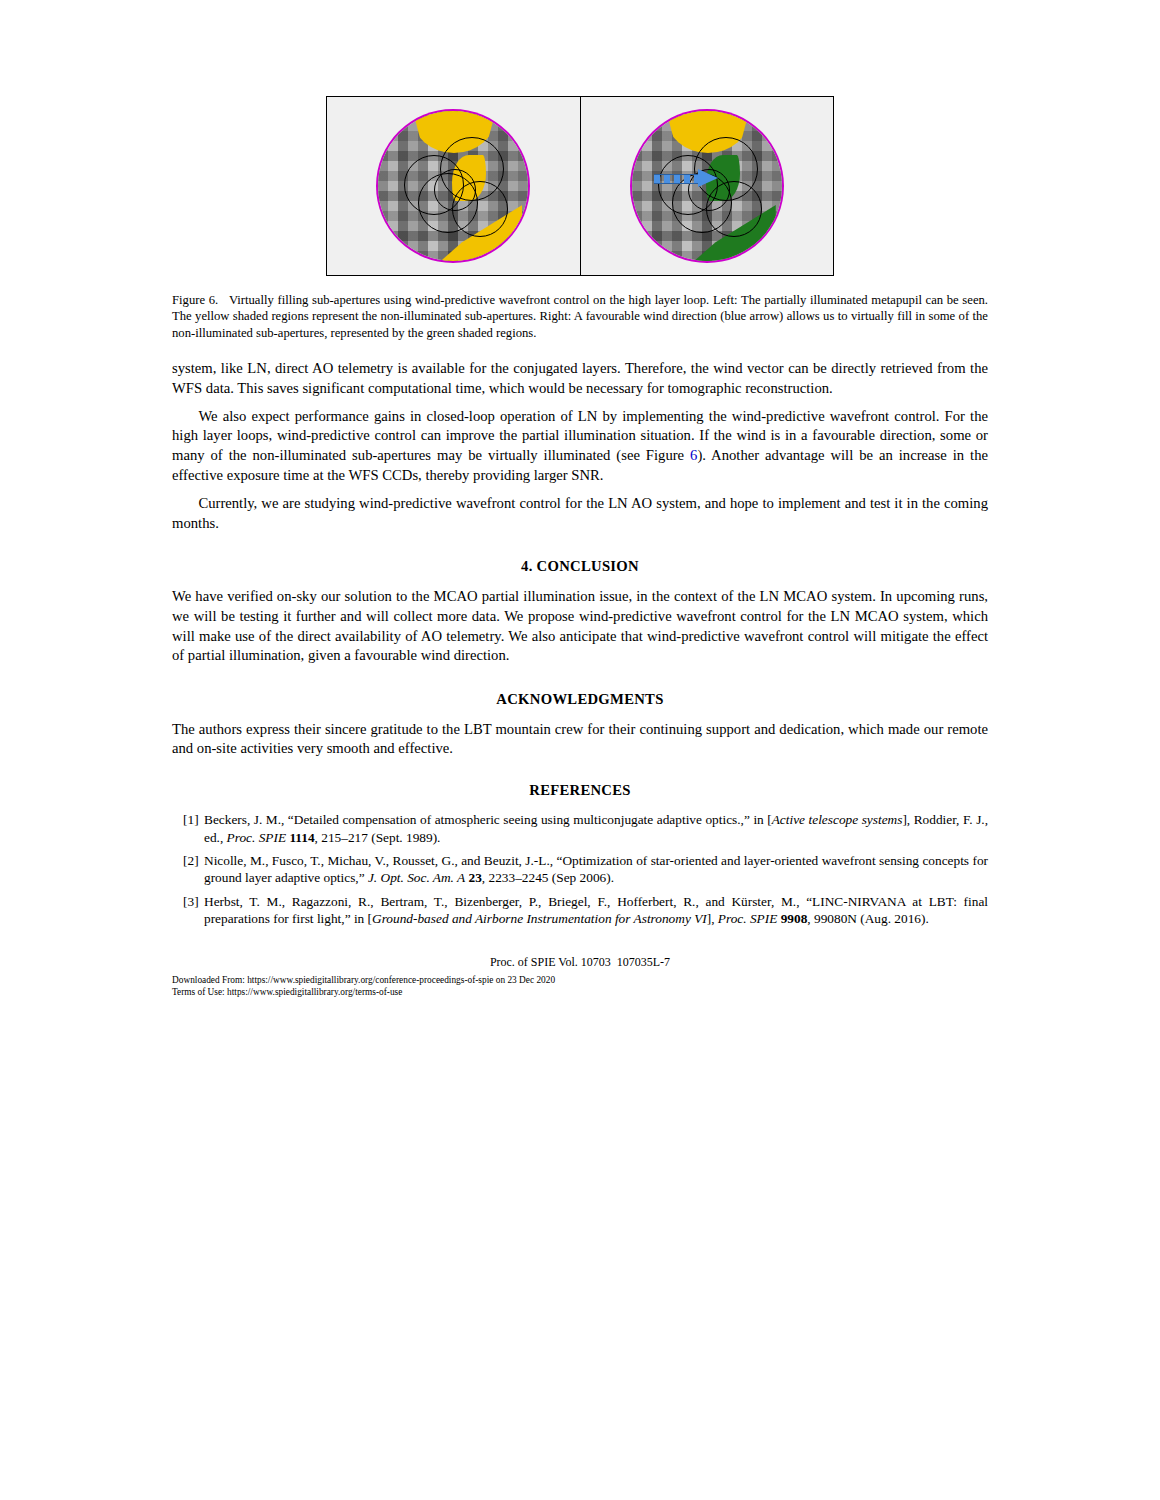Figure 6. Virtually filling sub-apertures using wind-predictive wavefront control on the high layer loop. Left: The partially illuminated metapupil can be seen. The yellow shaded regions represent the non-illuminated sub-apertures. Right: A favourable wind direction (blue arrow) allows us to virtually fill in some of the non-illuminated sub-apertures, represented by the green shaded regions.
system, like LN, direct AO telemetry is available for the conjugated layers. Therefore, the wind vector can be directly retrieved from the WFS data. This saves significant computational time, which would be necessary for tomographic reconstruction.
We also expect performance gains in closed-loop operation of LN by implementing the wind-predictive wavefront control. For the high layer loops, wind-predictive control can improve the partial illumination situation. If the wind is in a favourable direction, some or many of the non-illuminated sub-apertures may be virtually illuminated (see Figure 6). Another advantage will be an increase in the effective exposure time at the WFS CCDs, thereby providing larger SNR.
Currently, we are studying wind-predictive wavefront control for the LN AO system, and hope to implement and test it in the coming months.
4. CONCLUSION
We have verified on-sky our solution to the MCAO partial illumination issue, in the context of the LN MCAO system. In upcoming runs, we will be testing it further and will collect more data. We propose wind-predictive wavefront control for the LN MCAO system, which will make use of the direct availability of AO telemetry. We also anticipate that wind-predictive wavefront control will mitigate the effect of partial illumination, given a favourable wind direction.
ACKNOWLEDGMENTS
The authors express their sincere gratitude to the LBT mountain crew for their continuing support and dedication, which made our remote and on-site activities very smooth and effective.
REFERENCES
Beckers, J. M., “Detailed compensation of atmospheric seeing using multiconjugate adaptive optics.,” in [Active telescope systems], Roddier, F. J., ed., Proc. SPIE 1114, 215–217 (Sept. 1989).
Nicolle, M., Fusco, T., Michau, V., Rousset, G., and Beuzit, J.-L., “Optimization of star-oriented and layer-oriented wavefront sensing concepts for ground layer adaptive optics,” J. Opt. Soc. Am. A 23, 2233–2245 (Sep 2006).
Herbst, T. M., Ragazzoni, R., Bertram, T., Bizenberger, P., Briegel, F., Hofferbert, R., and Kürster, M., “LINC-NIRVANA at LBT: final preparations for first light,” in [Ground-based and Airborne Instrumentation for Astronomy VI], Proc. SPIE 9908, 99080N (Aug. 2016).
Proc. of SPIE Vol. 10703 107035L-7
Downloaded From: https://www.spiedigitallibrary.org/conference-proceedings-of-spie on 23 Dec 2020
Terms of Use: https://www.spiedigitallibrary.org/terms-of-use